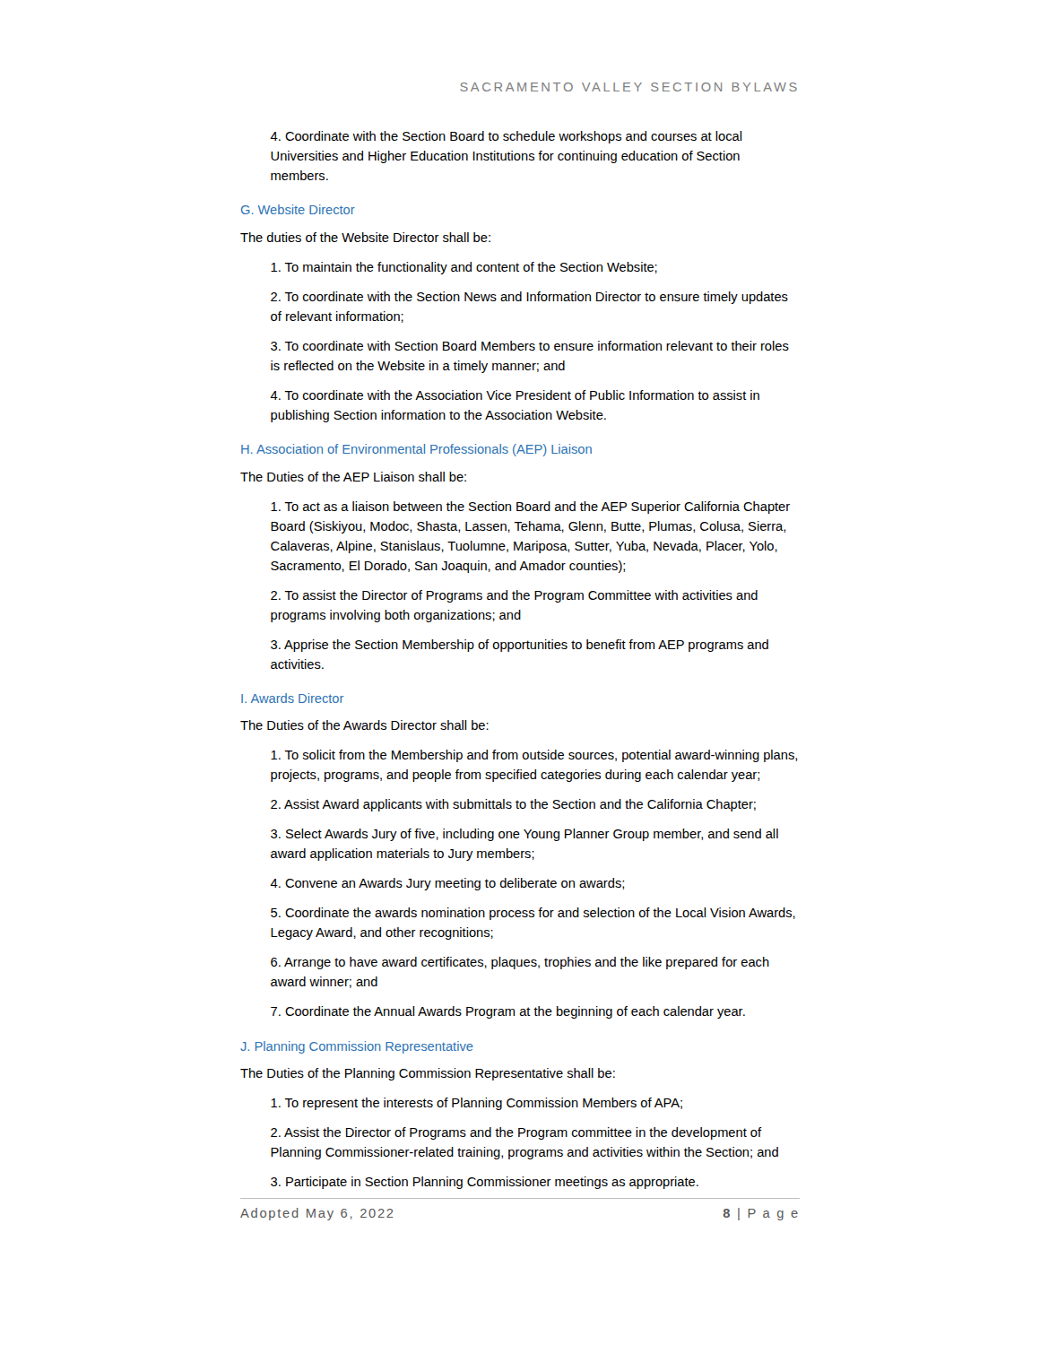SACRAMENTO VALLEY SECTION BYLAWS
4. Coordinate with the Section Board to schedule workshops and courses at local Universities and Higher Education Institutions for continuing education of Section members.
G. Website Director
The duties of the Website Director shall be:
1. To maintain the functionality and content of the Section Website;
2. To coordinate with the Section News and Information Director to ensure timely updates of relevant information;
3. To coordinate with Section Board Members to ensure information relevant to their roles is reflected on the Website in a timely manner; and
4. To coordinate with the Association Vice President of Public Information to assist in publishing Section information to the Association Website.
H. Association of Environmental Professionals (AEP) Liaison
The Duties of the AEP Liaison shall be:
1. To act as a liaison between the Section Board and the AEP Superior California Chapter Board (Siskiyou, Modoc, Shasta, Lassen, Tehama, Glenn, Butte, Plumas, Colusa, Sierra, Calaveras, Alpine, Stanislaus, Tuolumne, Mariposa, Sutter, Yuba, Nevada, Placer, Yolo, Sacramento, El Dorado, San Joaquin, and Amador counties);
2. To assist the Director of Programs and the Program Committee with activities and programs involving both organizations; and
3. Apprise the Section Membership of opportunities to benefit from AEP programs and activities.
I. Awards Director
The Duties of the Awards Director shall be:
1. To solicit from the Membership and from outside sources, potential award-winning plans, projects, programs, and people from specified categories during each calendar year;
2. Assist Award applicants with submittals to the Section and the California Chapter;
3. Select Awards Jury of five, including one Young Planner Group member, and send all award application materials to Jury members;
4. Convene an Awards Jury meeting to deliberate on awards;
5. Coordinate the awards nomination process for and selection of the Local Vision Awards, Legacy Award, and other recognitions;
6. Arrange to have award certificates, plaques, trophies and the like prepared for each award winner; and
7. Coordinate the Annual Awards Program at the beginning of each calendar year.
J. Planning Commission Representative
The Duties of the Planning Commission Representative shall be:
1. To represent the interests of Planning Commission Members of APA;
2. Assist the Director of Programs and the Program committee in the development of Planning Commissioner-related training, programs and activities within the Section; and
3. Participate in Section Planning Commissioner meetings as appropriate.
Adopted May 6, 2022 8 | P a g e